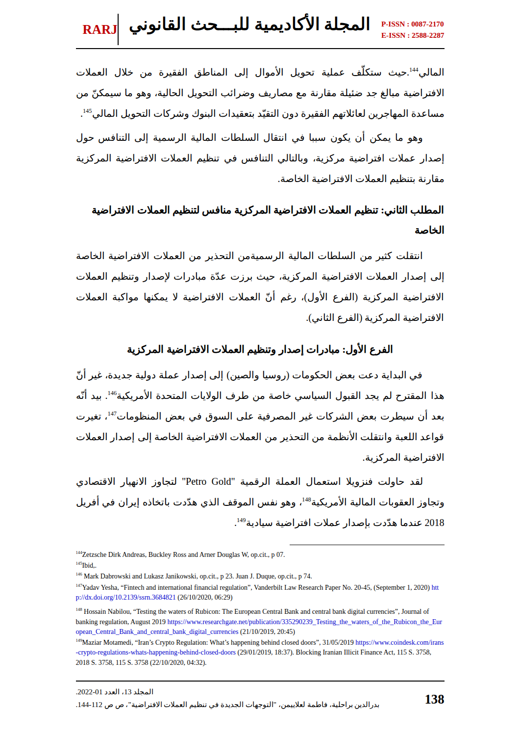P-ISSN : 0087-2170
E-ISSN : 2588-2287
المجلة الأكاديمية للبـــحث القانوني
RARJ
المالي144.حيث ستكلّف عملية تحويل الأموال إلى المناطق الفقيرة من خلال العملات الافتراضية مبالغ جد ضئيلة مقارنة مع مصاريف وضرائب التحويل الحالية، وهو ما سيمكنّ من مساعدة المهاجرين لعائلاتهم الفقيرة دون التقيّد بتعقيدات البنوك وشركات التحويل المالي145.
وهو ما يمكن أن يكون سببا في انتقال السلطات المالية الرسمية إلى التنافس حول إصدار عملات افتراضية مركزية، وبالتالي التنافس في تنظيم العملات الافتراضية المركزية مقارنة بتنظيم العملات الافتراضية الخاصة.
المطلب الثاني: تنظيم العملات الافتراضية المركزية منافس لتنظيم العملات الافتراضية الخاصة
انتقلت كثير من السلطات المالية الرسميةمن التحذير من العملات الافتراضية الخاصة إلى إصدار العملات الافتراضية المركزية، حيث برزت عدّة مبادرات لإصدار وتنظيم العملات الافتراضية المركزية (الفرع الأول)، رغم أنّ العملات الافتراضية لا يمكنها مواكبة العملات الافتراضية المركزية (الفرع الثاني).
الفرع الأول: مبادرات إصدار وتنظيم العملات الافتراضية المركزية
في البداية دعت بعض الحكومات (روسيا والصين) إلى إصدار عملة دولية جديدة، غير أنّ هذا المقترح لم يجد القبول السياسي خاصة من طرف الولايات المتحدة الأمريكية146. بيد أنّه بعد أن سيطرت بعض الشركات غير المصرفية على السوق في بعض المنظومات147، تغيرت قواعد اللعبة وانتقلت الأنظمة من التحذير من العملات الافتراضية الخاصة إلى إصدار العملات الافتراضية المركزية.
لقد حاولت فنزويلا استعمال العملة الرقمية "Petro Gold" لتجاوز الانهيار الاقتصادي وتجاوز العقوبات المالية الأمريكية148، وهو نفس الموقف الذي هدّدت باتخاذه إيران في أفريل 2018 عندما هدّدت بإصدار عملات افتراضية سيادية149.
144Zetzsche Dirk Andreas, Buckley Ross and Arner Douglas W, op.cit., p 07.
145Ibid,.
146 Mark Dabrowski and Lukasz Janikowski, op.cit., p 23. Juan J. Duque, op.cit., p 74.
147Yadav Yesha, “Fintech and international financial regulation”, Vanderbilt Law Research Paper No. 20-45, (September 1, 2020) http://dx.doi.org/10.2139/ssrn.3684821 (26/10/2020, 06:29)
148 Hossain Nabilou, “Testing the waters of Rubicon: The European Central Bank and central bank digital currencies”, Journal of banking regulation, August 2019 https://www.researchgate.net/publication/335290239_Testing_the_waters_of_the_Rubicon_the_European_Central_Bank_and_central_bank_digital_currencies (21/10/2019, 20:45)
149Maziar Motamedi, “Iran’s Crypto Regulation: What’s happening behind closed doors”, 31/05/2019 https://www.coindesk.com/irans-crypto-regulations-whats-happening-behind-closed-doors (29/01/2019, 18:37). Blocking Iranian Illicit Finance Act, 115 S. 3758, 2018 S. 3758, 115 S. 3758 (22/10/2020, 04:32).
138
المجلد 13، العدد 01-2022.
بدرالدين براحلية، فاطمة لعلاييمن، "التوجهات الجديدة في تنظيم العملات الافتراضية"، ص ص 112-144.